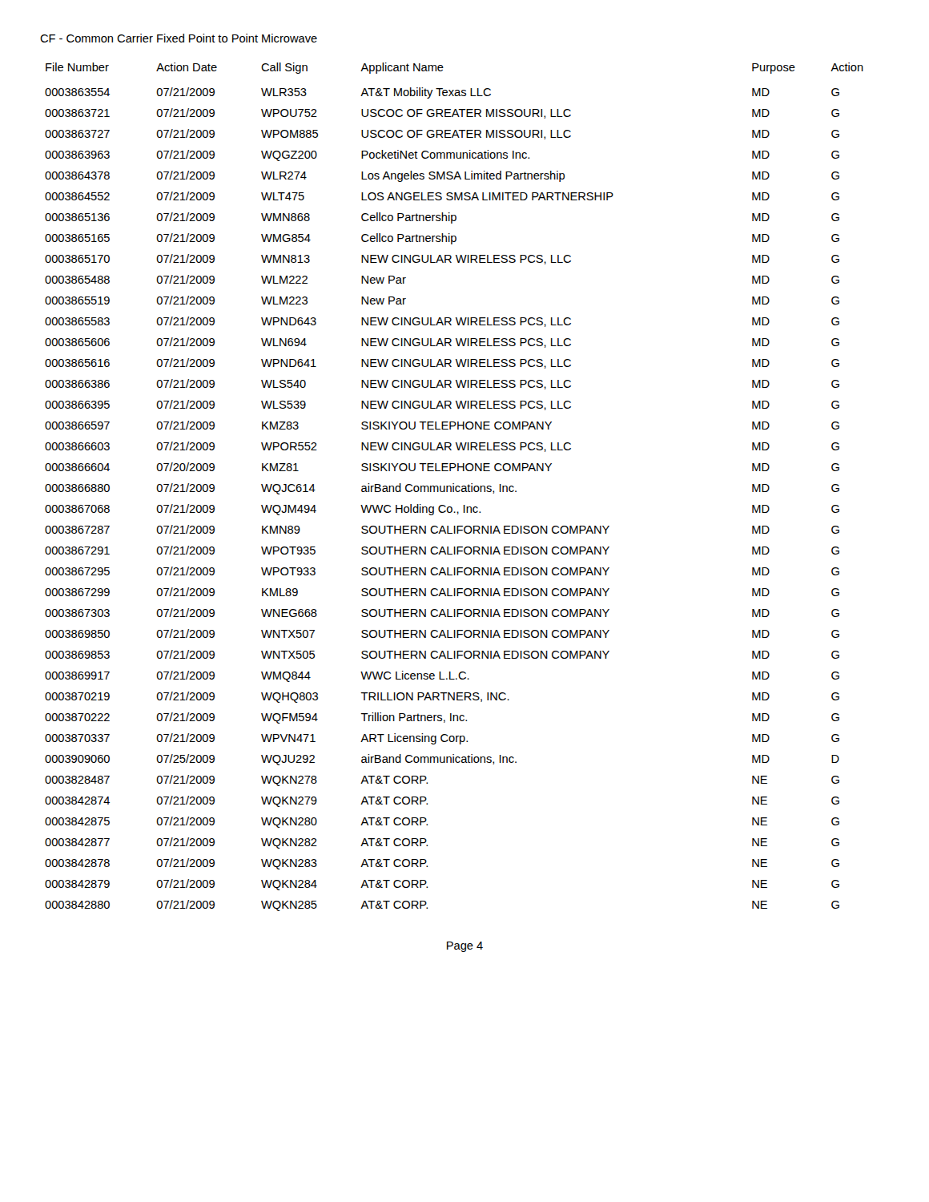CF - Common Carrier Fixed Point to Point Microwave
| File Number | Action Date | Call Sign | Applicant Name | Purpose | Action |
| --- | --- | --- | --- | --- | --- |
| 0003863554 | 07/21/2009 | WLR353 | AT&T Mobility Texas LLC | MD | G |
| 0003863721 | 07/21/2009 | WPOU752 | USCOC OF GREATER MISSOURI, LLC | MD | G |
| 0003863727 | 07/21/2009 | WPOM885 | USCOC OF GREATER MISSOURI, LLC | MD | G |
| 0003863963 | 07/21/2009 | WQGZ200 | PocketiNet Communications Inc. | MD | G |
| 0003864378 | 07/21/2009 | WLR274 | Los Angeles SMSA Limited Partnership | MD | G |
| 0003864552 | 07/21/2009 | WLT475 | LOS ANGELES SMSA LIMITED PARTNERSHIP | MD | G |
| 0003865136 | 07/21/2009 | WMN868 | Cellco Partnership | MD | G |
| 0003865165 | 07/21/2009 | WMG854 | Cellco Partnership | MD | G |
| 0003865170 | 07/21/2009 | WMN813 | NEW CINGULAR WIRELESS PCS, LLC | MD | G |
| 0003865488 | 07/21/2009 | WLM222 | New Par | MD | G |
| 0003865519 | 07/21/2009 | WLM223 | New Par | MD | G |
| 0003865583 | 07/21/2009 | WPND643 | NEW CINGULAR WIRELESS PCS, LLC | MD | G |
| 0003865606 | 07/21/2009 | WLN694 | NEW CINGULAR WIRELESS PCS, LLC | MD | G |
| 0003865616 | 07/21/2009 | WPND641 | NEW CINGULAR WIRELESS PCS, LLC | MD | G |
| 0003866386 | 07/21/2009 | WLS540 | NEW CINGULAR WIRELESS PCS, LLC | MD | G |
| 0003866395 | 07/21/2009 | WLS539 | NEW CINGULAR WIRELESS PCS, LLC | MD | G |
| 0003866597 | 07/21/2009 | KMZ83 | SISKIYOU TELEPHONE COMPANY | MD | G |
| 0003866603 | 07/21/2009 | WPOR552 | NEW CINGULAR WIRELESS PCS, LLC | MD | G |
| 0003866604 | 07/20/2009 | KMZ81 | SISKIYOU TELEPHONE COMPANY | MD | G |
| 0003866880 | 07/21/2009 | WQJC614 | airBand Communications, Inc. | MD | G |
| 0003867068 | 07/21/2009 | WQJM494 | WWC Holding Co., Inc. | MD | G |
| 0003867287 | 07/21/2009 | KMN89 | SOUTHERN CALIFORNIA EDISON COMPANY | MD | G |
| 0003867291 | 07/21/2009 | WPOT935 | SOUTHERN CALIFORNIA EDISON COMPANY | MD | G |
| 0003867295 | 07/21/2009 | WPOT933 | SOUTHERN CALIFORNIA EDISON COMPANY | MD | G |
| 0003867299 | 07/21/2009 | KML89 | SOUTHERN CALIFORNIA EDISON COMPANY | MD | G |
| 0003867303 | 07/21/2009 | WNEG668 | SOUTHERN CALIFORNIA EDISON COMPANY | MD | G |
| 0003869850 | 07/21/2009 | WNTX507 | SOUTHERN CALIFORNIA EDISON COMPANY | MD | G |
| 0003869853 | 07/21/2009 | WNTX505 | SOUTHERN CALIFORNIA EDISON COMPANY | MD | G |
| 0003869917 | 07/21/2009 | WMQ844 | WWC License L.L.C. | MD | G |
| 0003870219 | 07/21/2009 | WQHQ803 | TRILLION PARTNERS, INC. | MD | G |
| 0003870222 | 07/21/2009 | WQFM594 | Trillion Partners, Inc. | MD | G |
| 0003870337 | 07/21/2009 | WPVN471 | ART Licensing Corp. | MD | G |
| 0003909060 | 07/25/2009 | WQJU292 | airBand Communications, Inc. | MD | D |
| 0003828487 | 07/21/2009 | WQKN278 | AT&T CORP. | NE | G |
| 0003842874 | 07/21/2009 | WQKN279 | AT&T CORP. | NE | G |
| 0003842875 | 07/21/2009 | WQKN280 | AT&T CORP. | NE | G |
| 0003842877 | 07/21/2009 | WQKN282 | AT&T CORP. | NE | G |
| 0003842878 | 07/21/2009 | WQKN283 | AT&T CORP. | NE | G |
| 0003842879 | 07/21/2009 | WQKN284 | AT&T CORP. | NE | G |
| 0003842880 | 07/21/2009 | WQKN285 | AT&T CORP. | NE | G |
Page 4